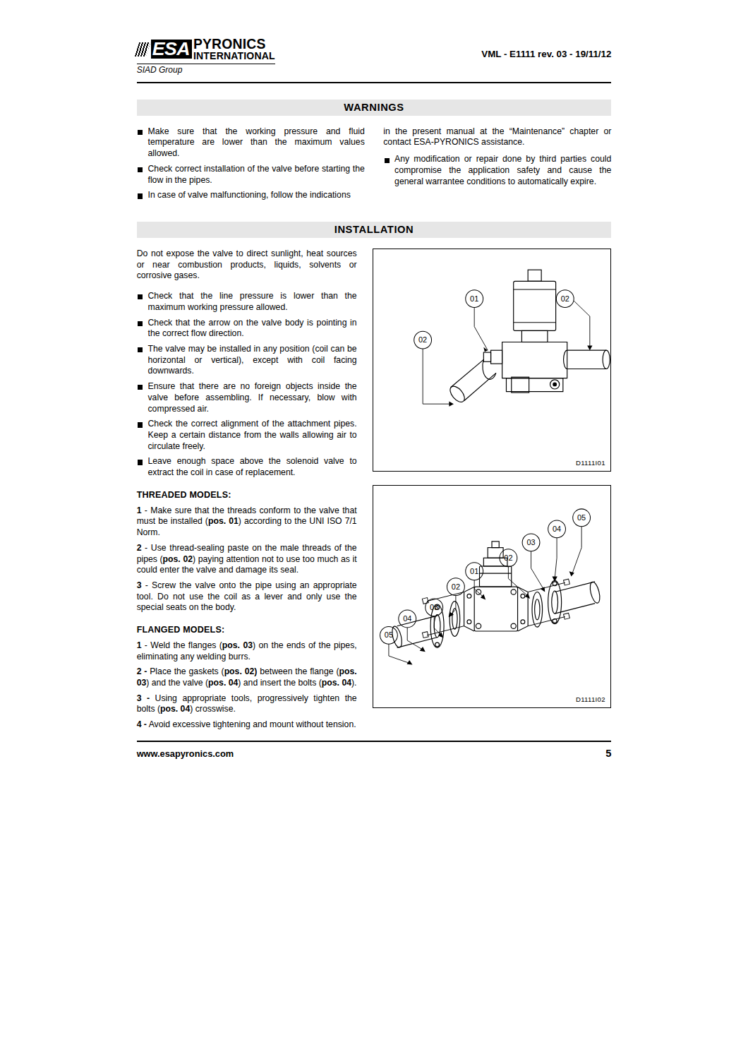ESA PYRONICS
INTERNATIONAL
SIAD Group
VML - E1111 rev. 03 - 19/11/12
WARNINGS
Make sure that the working pressure and fluid temperature are lower than the maximum values allowed.
Check correct installation of the valve before starting the flow in the pipes.
In case of valve malfunctioning, follow the indications
in the present manual at the “Maintenance” chapter or contact ESA-PYRONICS assistance.
Any modification or repair done by third parties could compromise the application safety and cause the general warrantee conditions to automatically expire.
INSTALLATION
Do not expose the valve to direct sunlight, heat sources or near combustion products, liquids, solvents or corrosive gases.
Check that the line pressure is lower than the maximum working pressure allowed.
Check that the arrow on the valve body is pointing in the correct flow direction.
The valve may be installed in any position (coil can be horizontal or vertical), except with coil facing downwards.
Ensure that there are no foreign objects inside the valve before assembling. If necessary, blow with compressed air.
Check the correct alignment of the attachment pipes. Keep a certain distance from the walls allowing air to circulate freely.
Leave enough space above the solenoid valve to extract the coil in case of replacement.
THREADED MODELS:
1 - Make sure that the threads conform to the valve that must be installed (pos. 01) according to the UNI ISO 7/1 Norm.
2 - Use thread-sealing paste on the male threads of the pipes (pos. 02) paying attention not to use too much as it could enter the valve and damage its seal.
3 - Screw the valve onto the pipe using an appropriate tool. Do not use the coil as a lever and only use the special seats on the body.
FLANGED MODELS:
1 - Weld the flanges (pos. 03) on the ends of the pipes, eliminating any welding burrs.
2 - Place the gaskets (pos. 02) between the flange (pos. 03) and the valve (pos. 04) and insert the bolts (pos. 04).
3 - Using appropriate tools, progressively tighten the bolts (pos. 04) crosswise.
4 - Avoid excessive tightening and mount without tension.
01 02 02
D1111I01
05 04 03 02 01 02 03 04 05
D1111I02
www.esapyronics.com 5